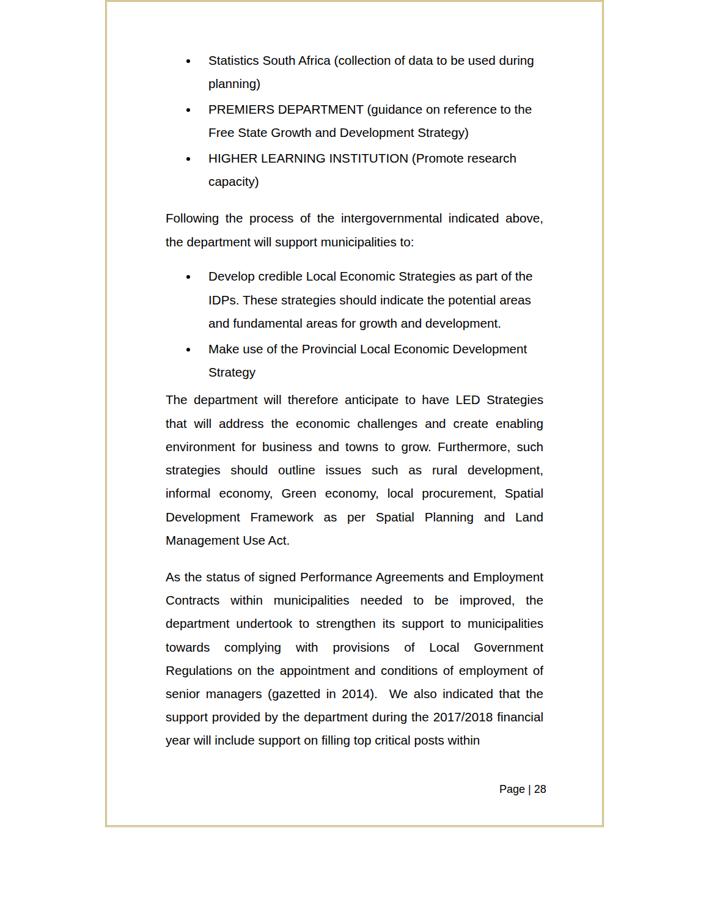Statistics South Africa (collection of data to be used during planning)
PREMIERS DEPARTMENT (guidance on reference to the Free State Growth and Development Strategy)
HIGHER LEARNING INSTITUTION (Promote research capacity)
Following the process of the intergovernmental indicated above, the department will support municipalities to:
Develop credible Local Economic Strategies as part of the IDPs. These strategies should indicate the potential areas and fundamental areas for growth and development.
Make use of the Provincial Local Economic Development Strategy
The department will therefore anticipate to have LED Strategies that will address the economic challenges and create enabling environment for business and towns to grow. Furthermore, such strategies should outline issues such as rural development, informal economy, Green economy, local procurement, Spatial Development Framework as per Spatial Planning and Land Management Use Act.
As the status of signed Performance Agreements and Employment Contracts within municipalities needed to be improved, the department undertook to strengthen its support to municipalities towards complying with provisions of Local Government Regulations on the appointment and conditions of employment of senior managers (gazetted in 2014). We also indicated that the support provided by the department during the 2017/2018 financial year will include support on filling top critical posts within
Page | 28